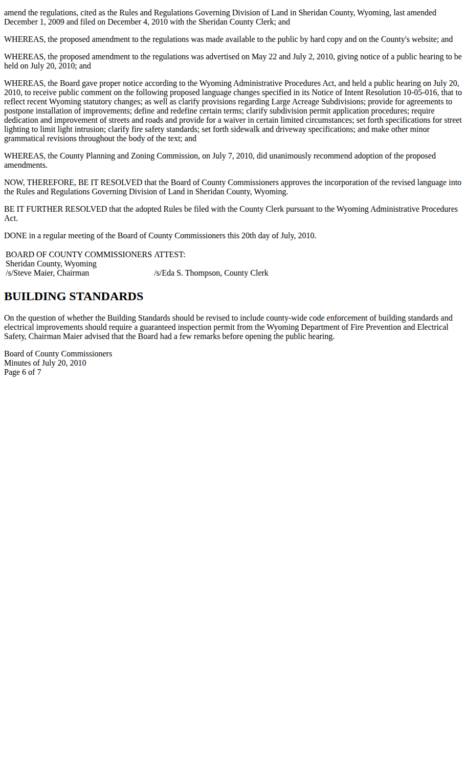amend the regulations, cited as the Rules and Regulations Governing Division of Land in Sheridan County, Wyoming, last amended December 1, 2009 and filed on December 4, 2010 with the Sheridan County Clerk; and
WHEREAS, the proposed amendment to the regulations was made available to the public by hard copy and on the County's website; and
WHEREAS, the proposed amendment to the regulations was advertised on May 22 and July 2, 2010, giving notice of a public hearing to be held on July 20, 2010; and
WHEREAS, the Board gave proper notice according to the Wyoming Administrative Procedures Act, and held a public hearing on July 20, 2010, to receive public comment on the following proposed language changes specified in its Notice of Intent Resolution 10-05-016, that to reflect recent Wyoming statutory changes; as well as clarify provisions regarding Large Acreage Subdivisions; provide for agreements to postpone installation of improvements; define and redefine certain terms; clarify subdivision permit application procedures; require dedication and improvement of streets and roads and provide for a waiver in certain limited circumstances; set forth specifications for street lighting to limit light intrusion; clarify fire safety standards; set forth sidewalk and driveway specifications; and make other minor grammatical revisions throughout the body of the text; and
WHEREAS, the County Planning and Zoning Commission, on July 7, 2010, did unanimously recommend adoption of the proposed amendments.
NOW, THEREFORE, BE IT RESOLVED that the Board of County Commissioners approves the incorporation of the revised language into the Rules and Regulations Governing Division of Land in Sheridan County, Wyoming.
BE IT FURTHER RESOLVED that the adopted Rules be filed with the County Clerk pursuant to the Wyoming Administrative Procedures Act.
DONE in a regular meeting of the Board of County Commissioners this 20th day of July, 2010.
| BOARD OF COUNTY COMMISSIONERS Sheridan County, Wyoming /s/Steve Maier, Chairman | ATTEST: /s/Eda S. Thompson, County Clerk |
BUILDING STANDARDS
On the question of whether the Building Standards should be revised to include county-wide code enforcement of building standards and electrical improvements should require a guaranteed inspection permit from the Wyoming Department of Fire Prevention and Electrical Safety, Chairman Maier advised that the Board had a few remarks before opening the public hearing.
Board of County Commissioners
Minutes of July 20, 2010
Page 6 of 7